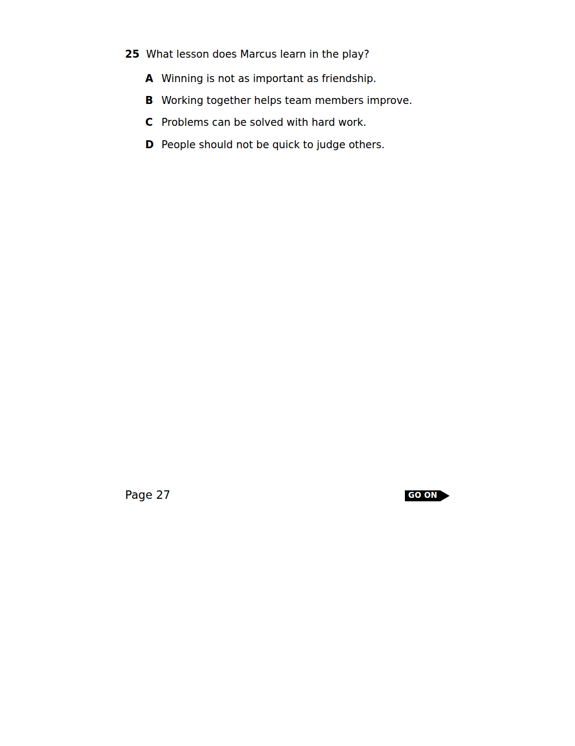25 What lesson does Marcus learn in the play?
AWinning is not as important as friendship.
BWorking together helps team members improve.
CProblems can be solved with hard work.
DPeople should not be quick to judge others.
Page 27
GO ON